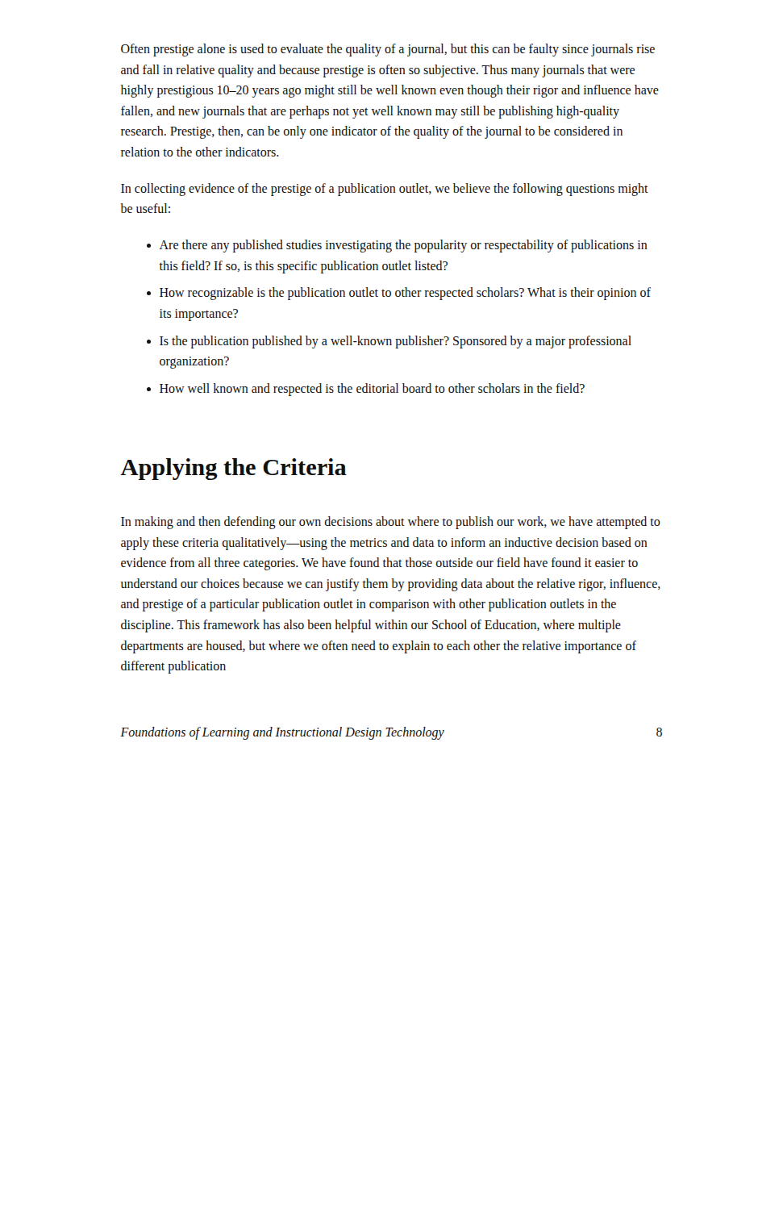Often prestige alone is used to evaluate the quality of a journal, but this can be faulty since journals rise and fall in relative quality and because prestige is often so subjective. Thus many journals that were highly prestigious 10–20 years ago might still be well known even though their rigor and influence have fallen, and new journals that are perhaps not yet well known may still be publishing high-quality research. Prestige, then, can be only one indicator of the quality of the journal to be considered in relation to the other indicators.
In collecting evidence of the prestige of a publication outlet, we believe the following questions might be useful:
Are there any published studies investigating the popularity or respectability of publications in this field? If so, is this specific publication outlet listed?
How recognizable is the publication outlet to other respected scholars? What is their opinion of its importance?
Is the publication published by a well-known publisher? Sponsored by a major professional organization?
How well known and respected is the editorial board to other scholars in the field?
Applying the Criteria
In making and then defending our own decisions about where to publish our work, we have attempted to apply these criteria qualitatively—using the metrics and data to inform an inductive decision based on evidence from all three categories. We have found that those outside our field have found it easier to understand our choices because we can justify them by providing data about the relative rigor, influence, and prestige of a particular publication outlet in comparison with other publication outlets in the discipline. This framework has also been helpful within our School of Education, where multiple departments are housed, but where we often need to explain to each other the relative importance of different publication
Foundations of Learning and Instructional Design Technology 8